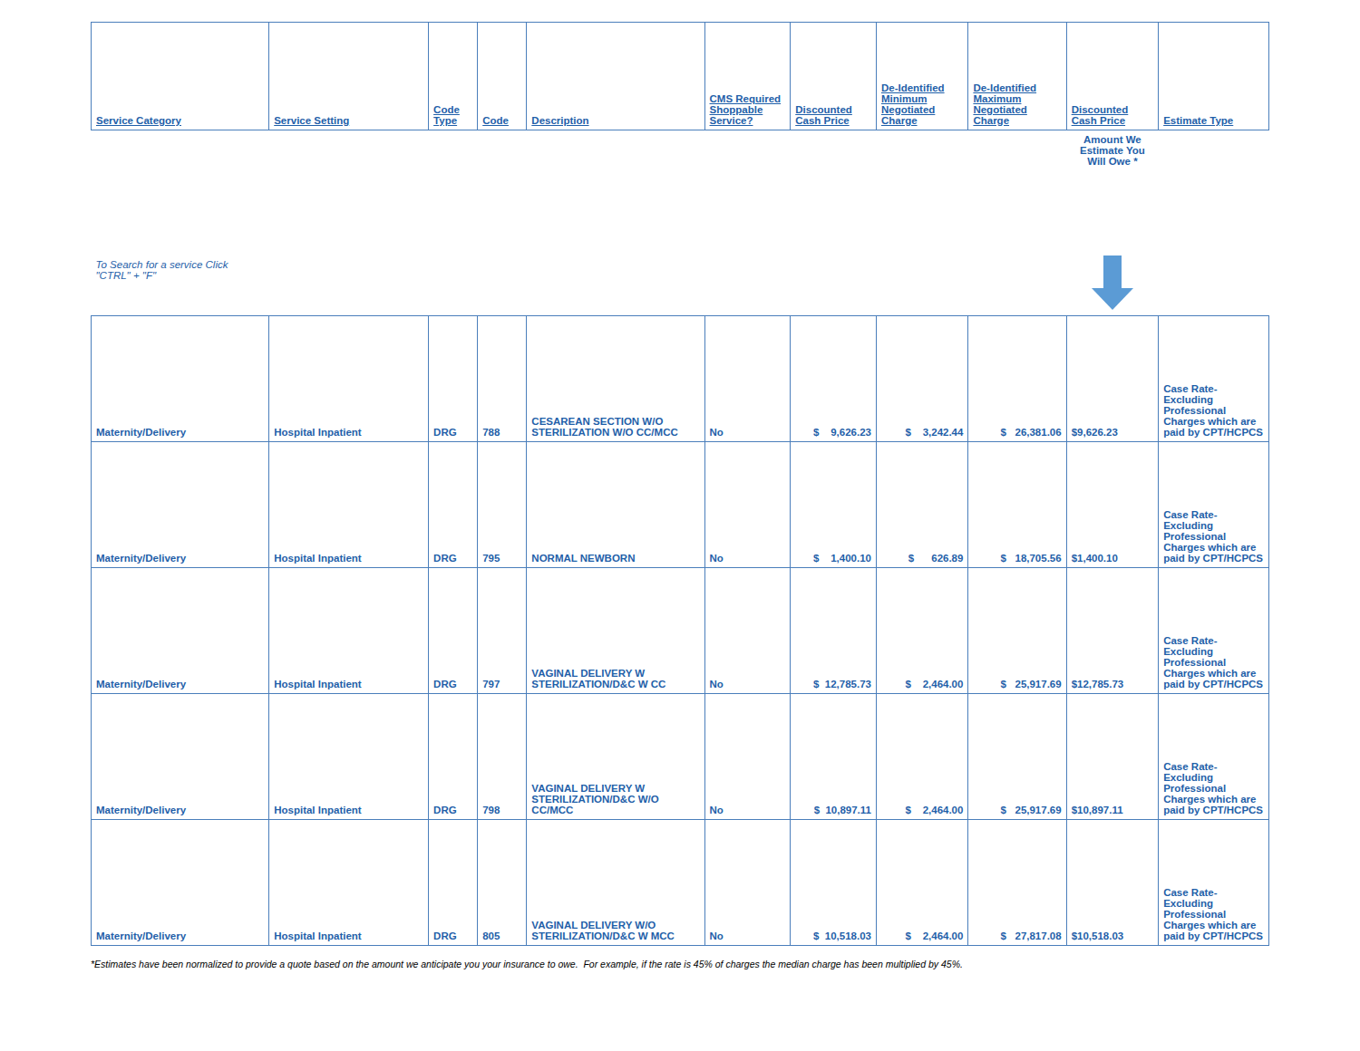| | | | | | | | | | Amount We Estimate You Will Owe * | |
| To Search for a service Click "CTRL" + "F" | | | | | | | | | | |
| Service Category | Service Setting | Code Type | Code | Description | CMS Required Shoppable Service? | Discounted Cash Price | De-Identified Minimum Negotiated Charge | De-Identified Maximum Negotiated Charge | Discounted Cash Price | Estimate Type |
| Maternity/Delivery | Hospital Inpatient | DRG | 788 | CESAREAN SECTION W/O STERILIZATION W/O CC/MCC | No | $ 9,626.23 | $ 3,242.44 | $ 26,381.06 | $9,626.23 | Case Rate- Excluding Professional Charges which are paid by CPT/HCPCS |
| Maternity/Delivery | Hospital Inpatient | DRG | 795 | NORMAL NEWBORN | No | $ 1,400.10 | $ 626.89 | $ 18,705.56 | $1,400.10 | Case Rate- Excluding Professional Charges which are paid by CPT/HCPCS |
| Maternity/Delivery | Hospital Inpatient | DRG | 797 | VAGINAL DELIVERY W STERILIZATION/D&C W CC | No | $ 12,785.73 | $ 2,464.00 | $ 25,917.69 | $12,785.73 | Case Rate- Excluding Professional Charges which are paid by CPT/HCPCS |
| Maternity/Delivery | Hospital Inpatient | DRG | 798 | VAGINAL DELIVERY W STERILIZATION/D&C W/O CC/MCC | No | $ 10,897.11 | $ 2,464.00 | $ 25,917.69 | $10,897.11 | Case Rate- Excluding Professional Charges which are paid by CPT/HCPCS |
| Maternity/Delivery | Hospital Inpatient | DRG | 805 | VAGINAL DELIVERY W/O STERILIZATION/D&C W MCC | No | $ 10,518.03 | $ 2,464.00 | $ 27,817.08 | $10,518.03 | Case Rate- Excluding Professional Charges which are paid by CPT/HCPCS |
*Estimates have been normalized to provide a quote based on the amount we anticipate you your insurance to owe. For example, if the rate is 45% of charges the median charge has been multiplied by 45%.